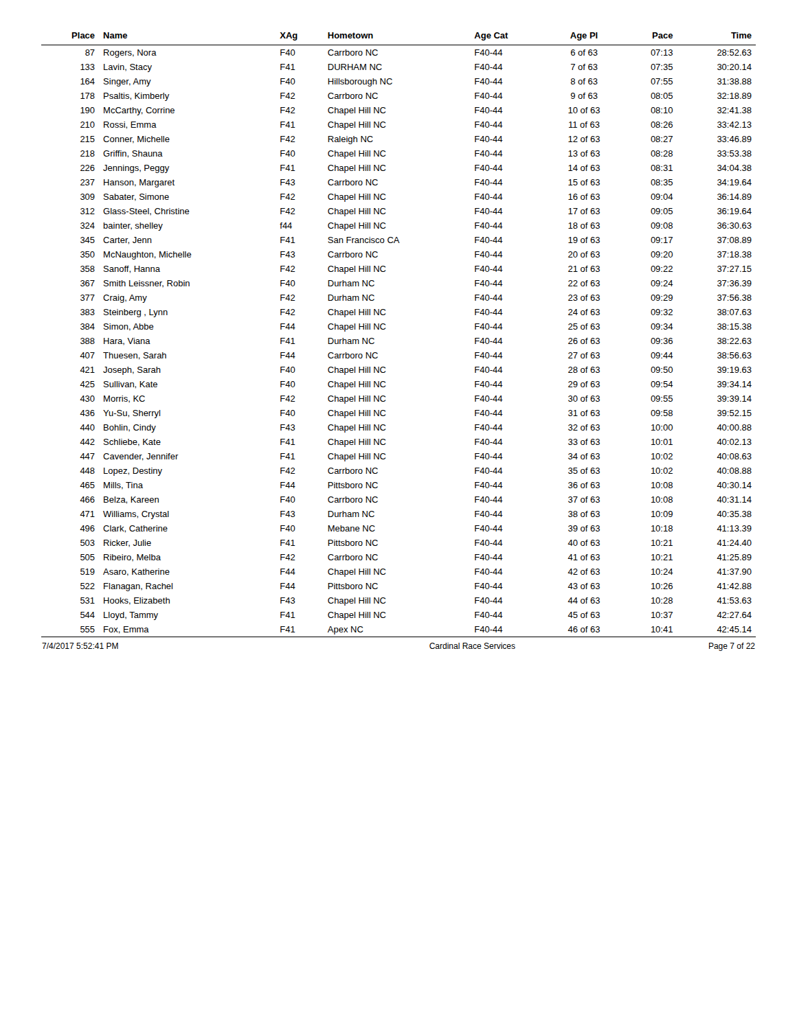| Place | Name | XAg | Hometown | Age Cat | Age Pl | Pace | Time |
| --- | --- | --- | --- | --- | --- | --- | --- |
| 87 | Rogers, Nora | F40 | Carrboro NC | F40-44 | 6 of 63 | 07:13 | 28:52.63 |
| 133 | Lavin, Stacy | F41 | DURHAM NC | F40-44 | 7 of 63 | 07:35 | 30:20.14 |
| 164 | Singer, Amy | F40 | Hillsborough NC | F40-44 | 8 of 63 | 07:55 | 31:38.88 |
| 178 | Psaltis, Kimberly | F42 | Carrboro NC | F40-44 | 9 of 63 | 08:05 | 32:18.89 |
| 190 | McCarthy, Corrine | F42 | Chapel Hill NC | F40-44 | 10 of 63 | 08:10 | 32:41.38 |
| 210 | Rossi, Emma | F41 | Chapel Hill NC | F40-44 | 11 of 63 | 08:26 | 33:42.13 |
| 215 | Conner, Michelle | F42 | Raleigh NC | F40-44 | 12 of 63 | 08:27 | 33:46.89 |
| 218 | Griffin, Shauna | F40 | Chapel Hill NC | F40-44 | 13 of 63 | 08:28 | 33:53.38 |
| 226 | Jennings, Peggy | F41 | Chapel Hill NC | F40-44 | 14 of 63 | 08:31 | 34:04.38 |
| 237 | Hanson, Margaret | F43 | Carrboro NC | F40-44 | 15 of 63 | 08:35 | 34:19.64 |
| 309 | Sabater, Simone | F42 | Chapel Hill NC | F40-44 | 16 of 63 | 09:04 | 36:14.89 |
| 312 | Glass-Steel, Christine | F42 | Chapel Hill NC | F40-44 | 17 of 63 | 09:05 | 36:19.64 |
| 324 | bainter, shelley | f44 | Chapel Hill NC | F40-44 | 18 of 63 | 09:08 | 36:30.63 |
| 345 | Carter, Jenn | F41 | San Francisco CA | F40-44 | 19 of 63 | 09:17 | 37:08.89 |
| 350 | McNaughton, Michelle | F43 | Carrboro NC | F40-44 | 20 of 63 | 09:20 | 37:18.38 |
| 358 | Sanoff, Hanna | F42 | Chapel Hill NC | F40-44 | 21 of 63 | 09:22 | 37:27.15 |
| 367 | Smith Leissner, Robin | F40 | Durham NC | F40-44 | 22 of 63 | 09:24 | 37:36.39 |
| 377 | Craig, Amy | F42 | Durham NC | F40-44 | 23 of 63 | 09:29 | 37:56.38 |
| 383 | Steinberg , Lynn | F42 | Chapel Hill NC | F40-44 | 24 of 63 | 09:32 | 38:07.63 |
| 384 | Simon, Abbe | F44 | Chapel Hill NC | F40-44 | 25 of 63 | 09:34 | 38:15.38 |
| 388 | Hara, Viana | F41 | Durham NC | F40-44 | 26 of 63 | 09:36 | 38:22.63 |
| 407 | Thuesen, Sarah | F44 | Carrboro NC | F40-44 | 27 of 63 | 09:44 | 38:56.63 |
| 421 | Joseph, Sarah | F40 | Chapel Hill NC | F40-44 | 28 of 63 | 09:50 | 39:19.63 |
| 425 | Sullivan, Kate | F40 | Chapel Hill NC | F40-44 | 29 of 63 | 09:54 | 39:34.14 |
| 430 | Morris, KC | F42 | Chapel Hill NC | F40-44 | 30 of 63 | 09:55 | 39:39.14 |
| 436 | Yu-Su, Sherryl | F40 | Chapel Hill NC | F40-44 | 31 of 63 | 09:58 | 39:52.15 |
| 440 | Bohlin, Cindy | F43 | Chapel Hill NC | F40-44 | 32 of 63 | 10:00 | 40:00.88 |
| 442 | Schliebe, Kate | F41 | Chapel Hill NC | F40-44 | 33 of 63 | 10:01 | 40:02.13 |
| 447 | Cavender, Jennifer | F41 | Chapel Hill NC | F40-44 | 34 of 63 | 10:02 | 40:08.63 |
| 448 | Lopez, Destiny | F42 | Carrboro NC | F40-44 | 35 of 63 | 10:02 | 40:08.88 |
| 465 | Mills, Tina | F44 | Pittsboro NC | F40-44 | 36 of 63 | 10:08 | 40:30.14 |
| 466 | Belza, Kareen | F40 | Carrboro NC | F40-44 | 37 of 63 | 10:08 | 40:31.14 |
| 471 | Williams, Crystal | F43 | Durham NC | F40-44 | 38 of 63 | 10:09 | 40:35.38 |
| 496 | Clark, Catherine | F40 | Mebane NC | F40-44 | 39 of 63 | 10:18 | 41:13.39 |
| 503 | Ricker, Julie | F41 | Pittsboro NC | F40-44 | 40 of 63 | 10:21 | 41:24.40 |
| 505 | Ribeiro, Melba | F42 | Carrboro NC | F40-44 | 41 of 63 | 10:21 | 41:25.89 |
| 519 | Asaro, Katherine | F44 | Chapel Hill NC | F40-44 | 42 of 63 | 10:24 | 41:37.90 |
| 522 | Flanagan, Rachel | F44 | Pittsboro NC | F40-44 | 43 of 63 | 10:26 | 41:42.88 |
| 531 | Hooks, Elizabeth | F43 | Chapel Hill NC | F40-44 | 44 of 63 | 10:28 | 41:53.63 |
| 544 | Lloyd, Tammy | F41 | Chapel Hill NC | F40-44 | 45 of 63 | 10:37 | 42:27.64 |
| 555 | Fox, Emma | F41 | Apex NC | F40-44 | 46 of 63 | 10:41 | 42:45.14 |
| 7/4/2017 5:52:41 PM | Cardinal Race Services | Page 7 of 22 |